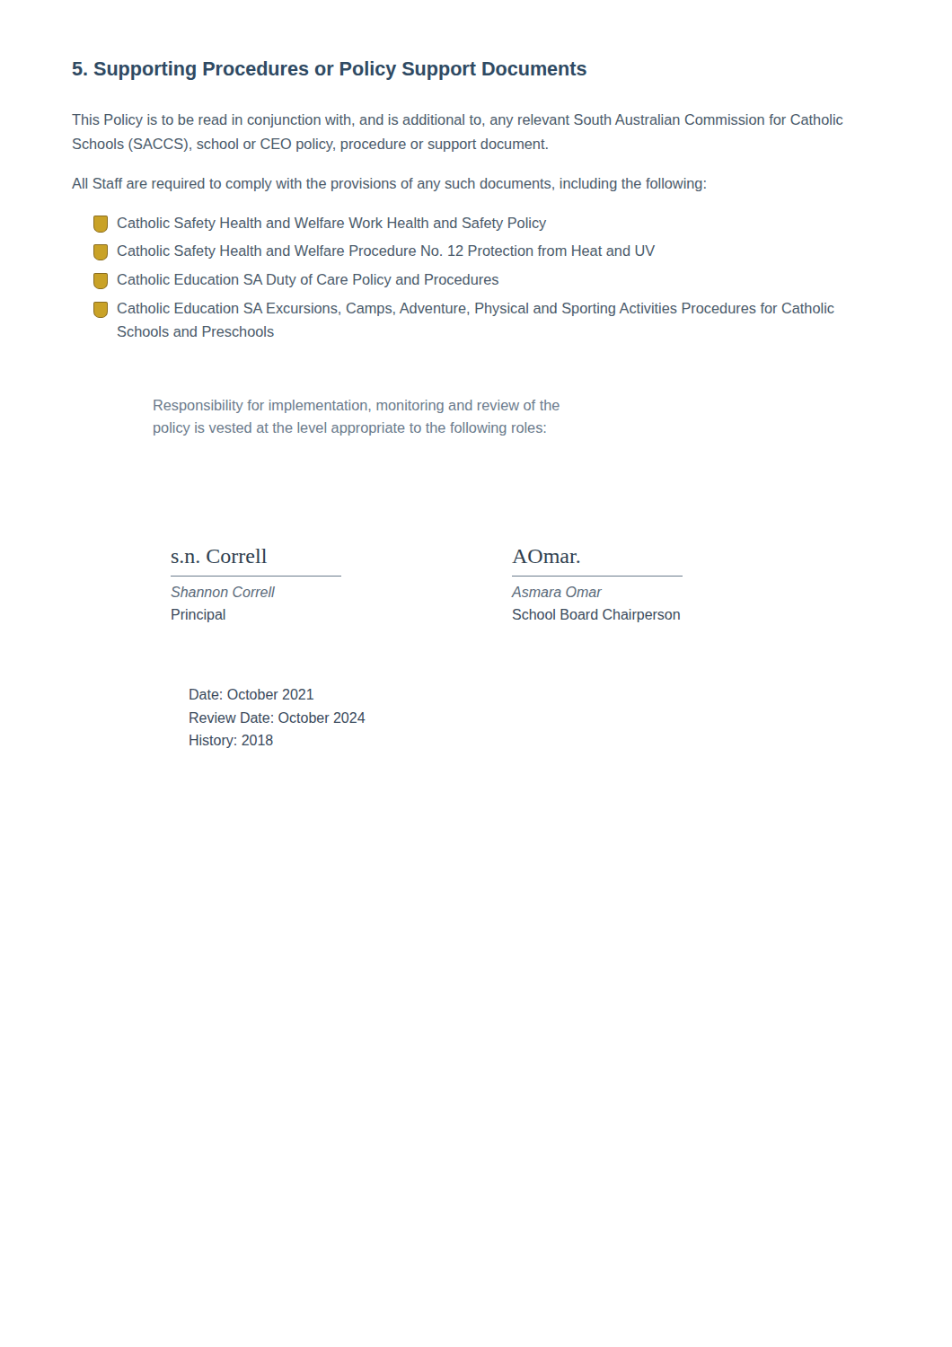5. Supporting Procedures or Policy Support Documents
This Policy is to be read in conjunction with, and is additional to, any relevant South Australian Commission for Catholic Schools (SACCS), school or CEO policy, procedure or support document.
All Staff are required to comply with the provisions of any such documents, including the following:
Catholic Safety Health and Welfare Work Health and Safety Policy
Catholic Safety Health and Welfare Procedure No. 12 Protection from Heat and UV
Catholic Education SA Duty of Care Policy and Procedures
Catholic Education SA Excursions, Camps, Adventure, Physical and Sporting Activities Procedures for Catholic Schools and Preschools
Responsibility for implementation, monitoring and review of the
policy is vested at the level appropriate to the following roles:
s.n. Correll
Shannon Correll
Principal
AOmar.
Asmara Omar
School Board Chairperson
Date: October 2021
Review Date: October 2024
History: 2018